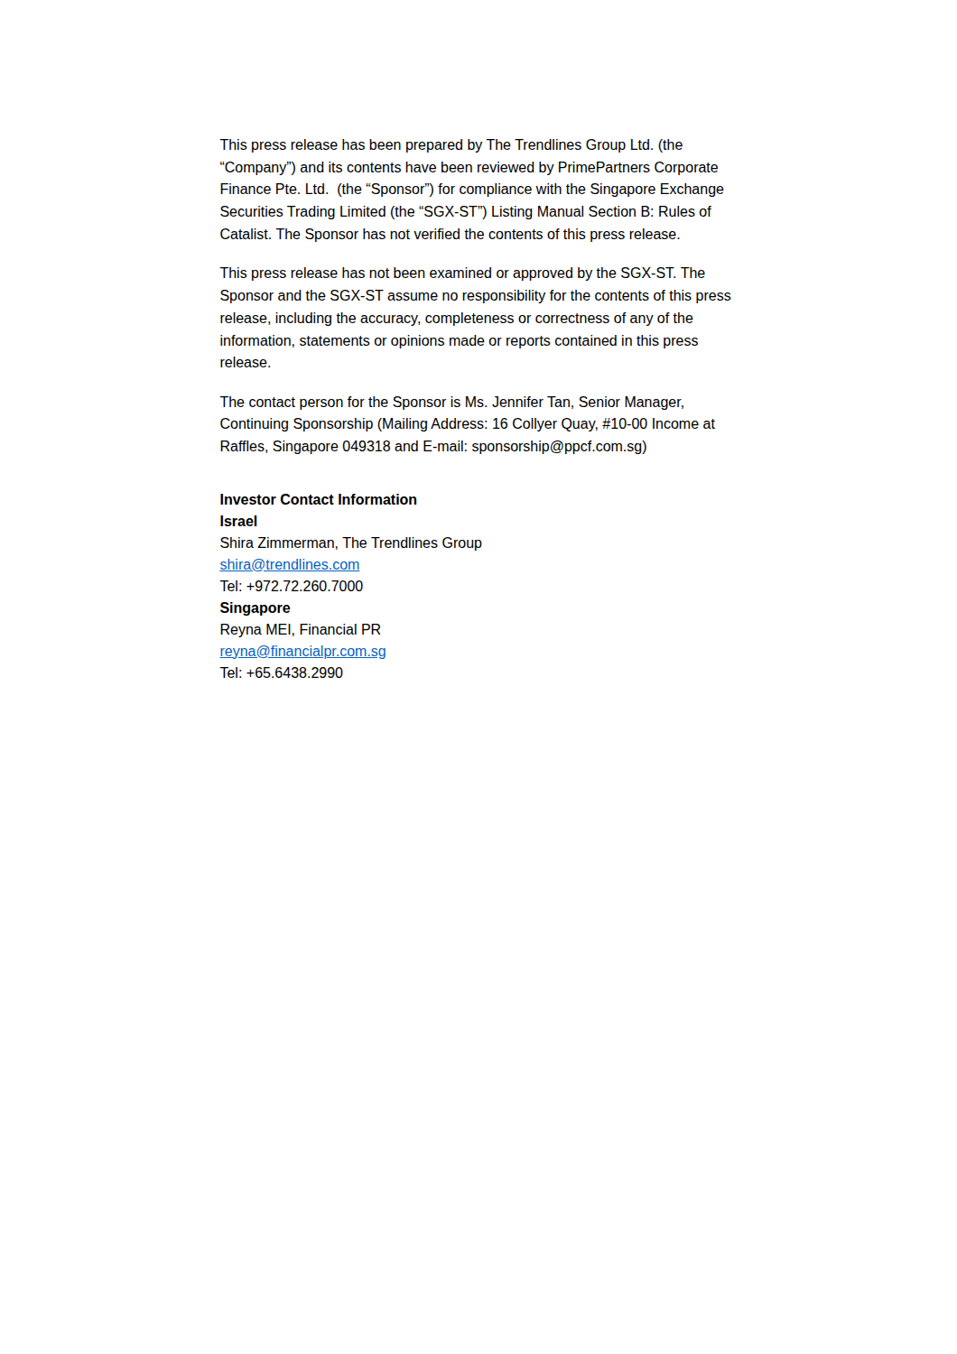This press release has been prepared by The Trendlines Group Ltd. (the “Company”) and its contents have been reviewed by PrimePartners Corporate Finance Pte. Ltd. (the “Sponsor”) for compliance with the Singapore Exchange Securities Trading Limited (the “SGX-ST”) Listing Manual Section B: Rules of Catalist. The Sponsor has not verified the contents of this press release.
This press release has not been examined or approved by the SGX-ST. The Sponsor and the SGX-ST assume no responsibility for the contents of this press release, including the accuracy, completeness or correctness of any of the information, statements or opinions made or reports contained in this press release.
The contact person for the Sponsor is Ms. Jennifer Tan, Senior Manager, Continuing Sponsorship (Mailing Address: 16 Collyer Quay, #10-00 Income at Raffles, Singapore 049318 and E-mail: sponsorship@ppcf.com.sg)
Investor Contact Information
Israel
Shira Zimmerman, The Trendlines Group
shira@trendlines.com
Tel: +972.72.260.7000
Singapore
Reyna MEI, Financial PR
reyna@financialpr.com.sg
Tel: +65.6438.2990